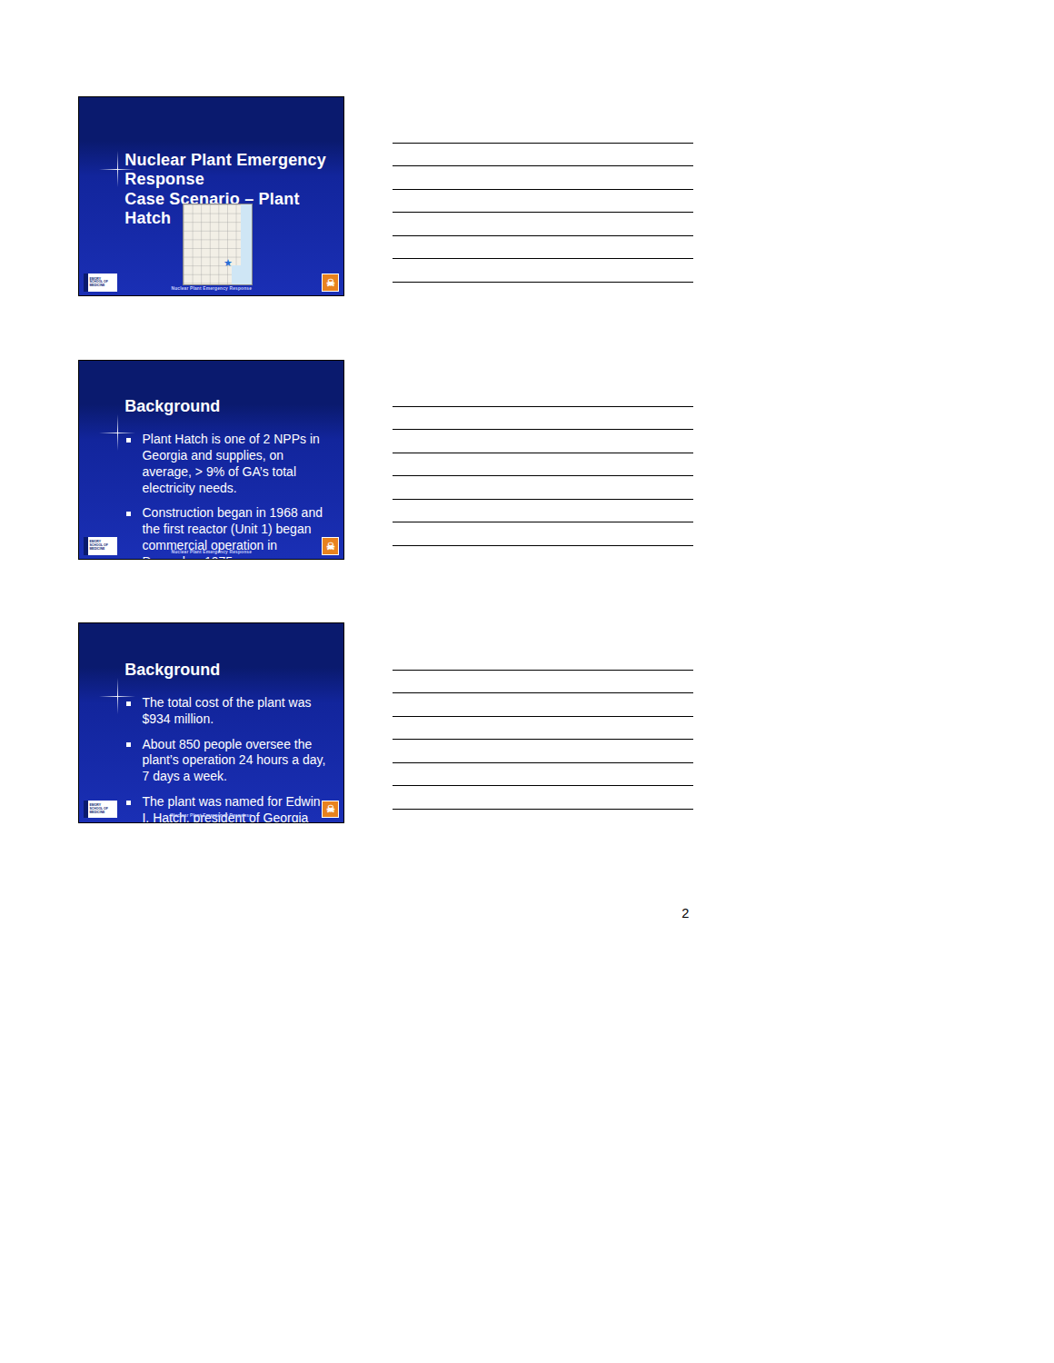Nuclear Plant Emergency Response
Case Scenario – Plant Hatch
★
Nuclear Plant Emergency Response
EMORY
SCHOOL OF
MEDICINE
☠
Background
Plant Hatch is one of 2 NPPs in Georgia and supplies, on average, > 9% of GA’s total electricity needs.
Construction began in 1968 and the first reactor (Unit 1) began commercial operation in December 1975.
Unit 2 began commercial operation in September 1979.
Nuclear Plant Emergency Response
EMORY
SCHOOL OF
MEDICINE
☠
Background
The total cost of the plant was $934 million.
About 850 people oversee the plant’s operation 24 hours a day, 7 days a week.
The plant was named for Edwin I. Hatch, president of Georgia Power from 1963-1975.
Nuclear Plant Emergency Response
EMORY
SCHOOL OF
MEDICINE
☠
2